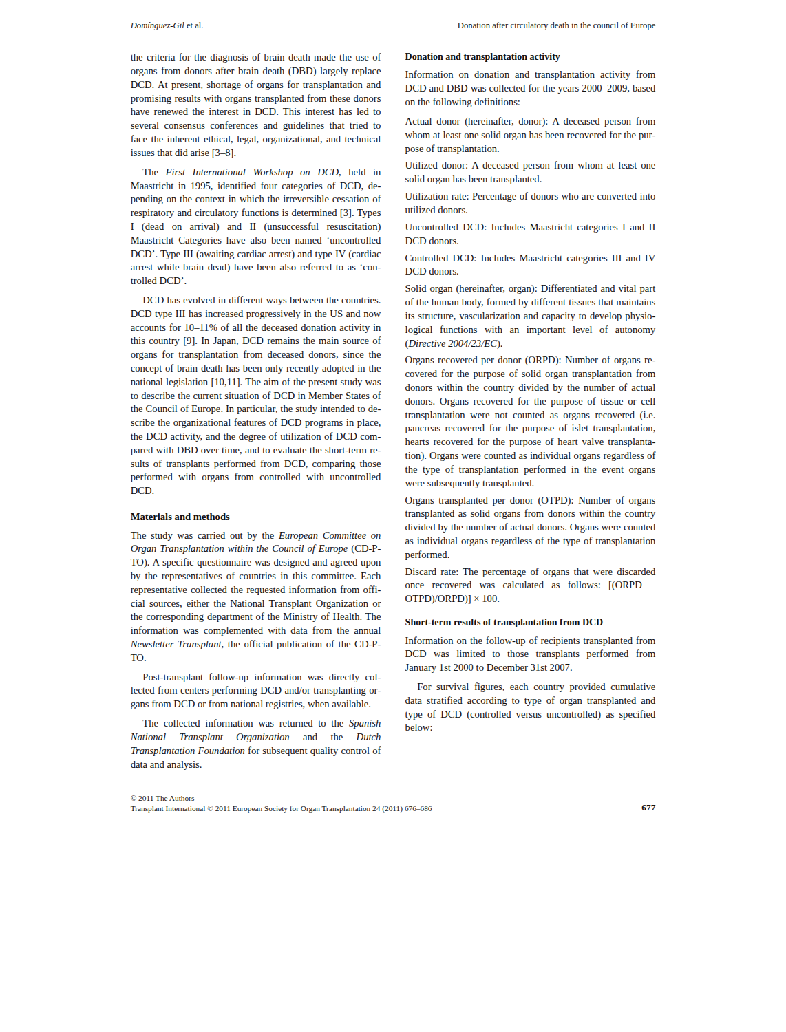Domínguez-Gil et al.
Donation after circulatory death in the council of Europe
the criteria for the diagnosis of brain death made the use of organs from donors after brain death (DBD) largely replace DCD. At present, shortage of organs for transplantation and promising results with organs transplanted from these donors have renewed the interest in DCD. This interest has led to several consensus conferences and guidelines that tried to face the inherent ethical, legal, organizational, and technical issues that did arise [3–8].
The First International Workshop on DCD, held in Maastricht in 1995, identified four categories of DCD, depending on the context in which the irreversible cessation of respiratory and circulatory functions is determined [3]. Types I (dead on arrival) and II (unsuccessful resuscitation) Maastricht Categories have also been named ‘uncontrolled DCD’. Type III (awaiting cardiac arrest) and type IV (cardiac arrest while brain dead) have been also referred to as ‘controlled DCD’.
DCD has evolved in different ways between the countries. DCD type III has increased progressively in the US and now accounts for 10–11% of all the deceased donation activity in this country [9]. In Japan, DCD remains the main source of organs for transplantation from deceased donors, since the concept of brain death has been only recently adopted in the national legislation [10,11]. The aim of the present study was to describe the current situation of DCD in Member States of the Council of Europe. In particular, the study intended to describe the organizational features of DCD programs in place, the DCD activity, and the degree of utilization of DCD compared with DBD over time, and to evaluate the short-term results of transplants performed from DCD, comparing those performed with organs from controlled with uncontrolled DCD.
Materials and methods
The study was carried out by the European Committee on Organ Transplantation within the Council of Europe (CD-P-TO). A specific questionnaire was designed and agreed upon by the representatives of countries in this committee. Each representative collected the requested information from official sources, either the National Transplant Organization or the corresponding department of the Ministry of Health. The information was complemented with data from the annual Newsletter Transplant, the official publication of the CD-P-TO.
Post-transplant follow-up information was directly collected from centers performing DCD and/or transplanting organs from DCD or from national registries, when available.
The collected information was returned to the Spanish National Transplant Organization and the Dutch Transplantation Foundation for subsequent quality control of data and analysis.
Donation and transplantation activity
Information on donation and transplantation activity from DCD and DBD was collected for the years 2000–2009, based on the following definitions:
Actual donor (hereinafter, donor): A deceased person from whom at least one solid organ has been recovered for the purpose of transplantation.
Utilized donor: A deceased person from whom at least one solid organ has been transplanted.
Utilization rate: Percentage of donors who are converted into utilized donors.
Uncontrolled DCD: Includes Maastricht categories I and II DCD donors.
Controlled DCD: Includes Maastricht categories III and IV DCD donors.
Solid organ (hereinafter, organ): Differentiated and vital part of the human body, formed by different tissues that maintains its structure, vascularization and capacity to develop physiological functions with an important level of autonomy (Directive 2004/23/EC).
Organs recovered per donor (ORPD): Number of organs recovered for the purpose of solid organ transplantation from donors within the country divided by the number of actual donors. Organs recovered for the purpose of tissue or cell transplantation were not counted as organs recovered (i.e. pancreas recovered for the purpose of islet transplantation, hearts recovered for the purpose of heart valve transplantation). Organs were counted as individual organs regardless of the type of transplantation performed in the event organs were subsequently transplanted.
Organs transplanted per donor (OTPD): Number of organs transplanted as solid organs from donors within the country divided by the number of actual donors. Organs were counted as individual organs regardless of the type of transplantation performed.
Discard rate: The percentage of organs that were discarded once recovered was calculated as follows: [(ORPD − OTPD)/ORPD)] × 100.
Short-term results of transplantation from DCD
Information on the follow-up of recipients transplanted from DCD was limited to those transplants performed from January 1st 2000 to December 31st 2007.
For survival figures, each country provided cumulative data stratified according to type of organ transplanted and type of DCD (controlled versus uncontrolled) as specified below:
© 2011 The Authors
Transplant International © 2011 European Society for Organ Transplantation 24 (2011) 676–686
677